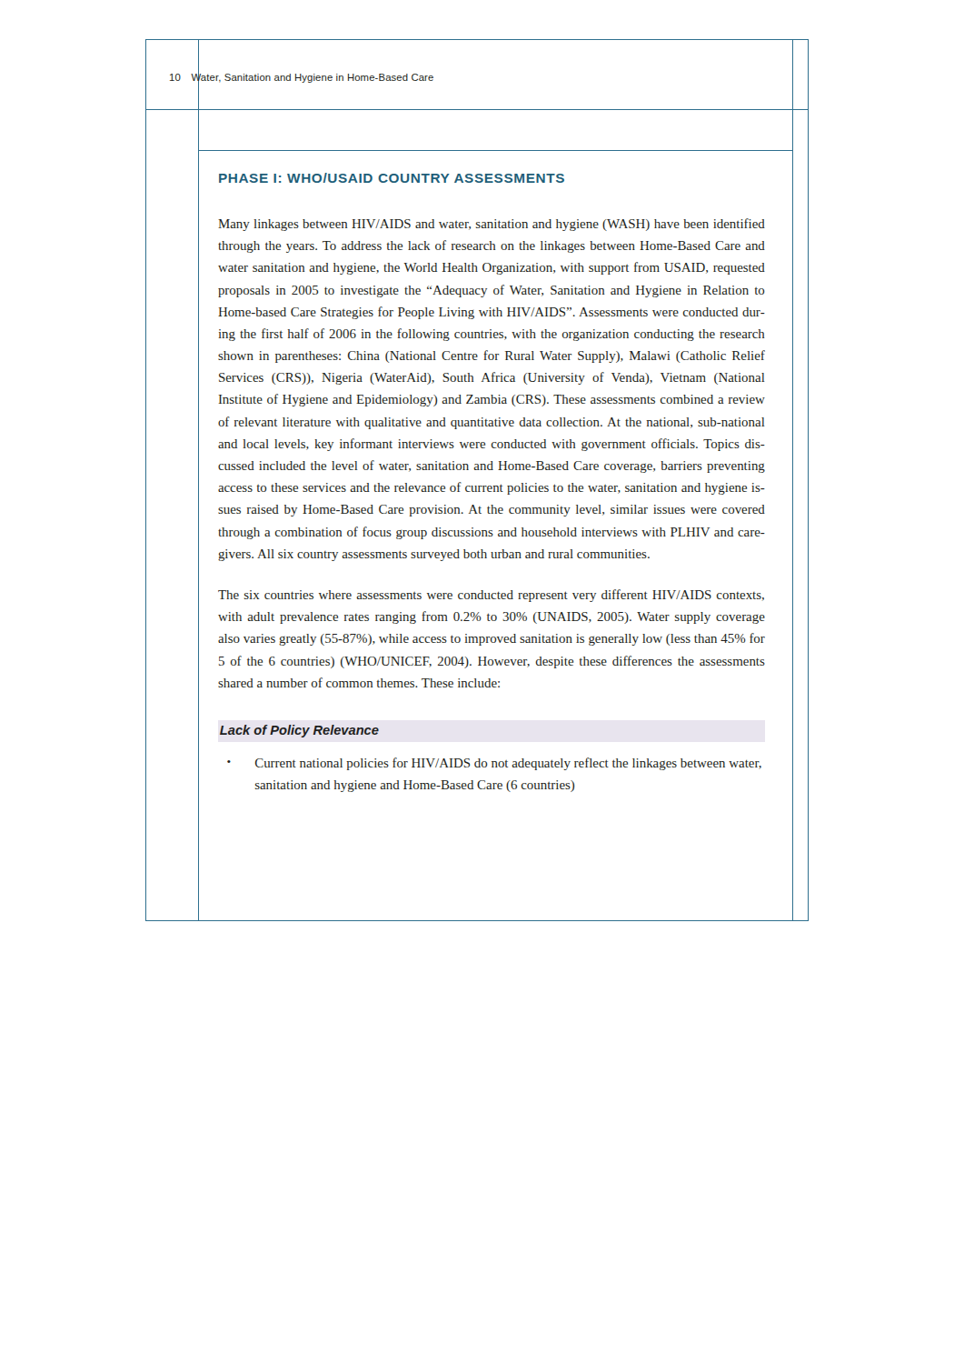10 Water, Sanitation and Hygiene in Home-Based Care
Phase I: WHO/USAID Country Assessments
Many linkages between HIV/AIDS and water, sanitation and hygiene (WASH) have been identified through the years. To address the lack of research on the linkages between Home-Based Care and water sanitation and hygiene, the World Health Organization, with support from USAID, requested proposals in 2005 to investigate the “Adequacy of Water, Sanitation and Hygiene in Relation to Home-based Care Strategies for People Living with HIV/AIDS”. Assessments were conducted during the first half of 2006 in the following countries, with the organization conducting the research shown in parentheses: China (National Centre for Rural Water Supply), Malawi (Catholic Relief Services (CRS)), Nigeria (WaterAid), South Africa (University of Venda), Vietnam (National Institute of Hygiene and Epidemiology) and Zambia (CRS). These assessments combined a review of relevant literature with qualitative and quantitative data collection. At the national, sub-national and local levels, key informant interviews were conducted with government officials. Topics discussed included the level of water, sanitation and Home-Based Care coverage, barriers preventing access to these services and the relevance of current policies to the water, sanitation and hygiene issues raised by Home-Based Care provision. At the community level, similar issues were covered through a combination of focus group discussions and household interviews with PLHIV and caregivers. All six country assessments surveyed both urban and rural communities.
The six countries where assessments were conducted represent very different HIV/AIDS contexts, with adult prevalence rates ranging from 0.2% to 30% (UNAIDS, 2005). Water supply coverage also varies greatly (55-87%), while access to improved sanitation is generally low (less than 45% for 5 of the 6 countries) (WHO/UNICEF, 2004). However, despite these differences the assessments shared a number of common themes. These include:
Lack of Policy Relevance
Current national policies for HIV/AIDS do not adequately reflect the linkages between water, sanitation and hygiene and Home-Based Care (6 countries)